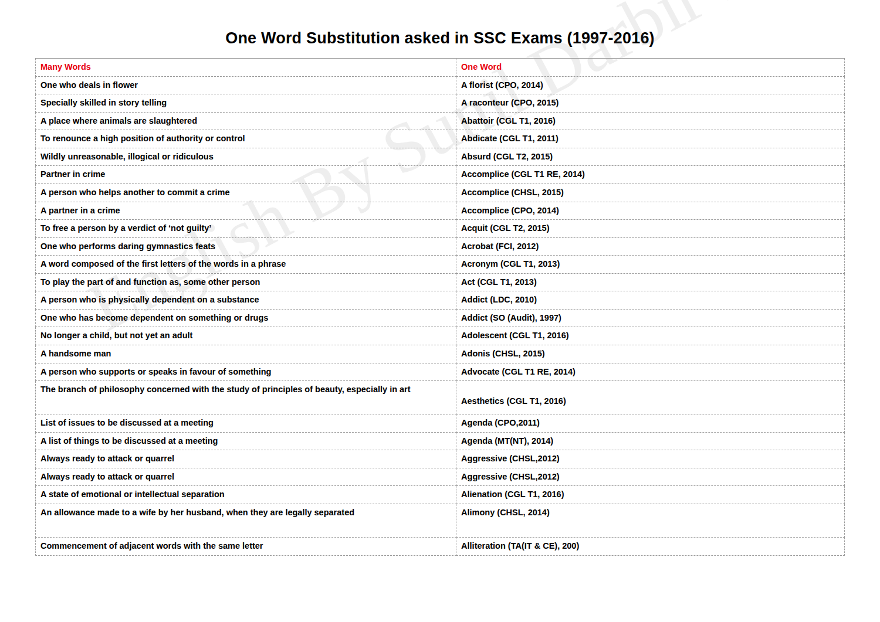One Word Substitution asked in SSC Exams (1997-2016)
English By Sunil Darbir Sir
| Many Words | One Word |
| One who deals in flower | A florist (CPO, 2014) |
| Specially skilled in story telling | A raconteur (CPO, 2015) |
| A place where animals are slaughtered | Abattoir (CGL T1, 2016) |
| To renounce a high position of authority or control | Abdicate (CGL T1, 2011) |
| Wildly unreasonable, illogical or ridiculous | Absurd (CGL T2, 2015) |
| Partner in crime | Accomplice (CGL T1 RE, 2014) |
| A person who helps another to commit a crime | Accomplice (CHSL, 2015) |
| A partner in a crime | Accomplice (CPO, 2014) |
| To free a person by a verdict of ‘not guilty’ | Acquit (CGL T2, 2015) |
| One who performs daring gymnastics feats | Acrobat (FCI, 2012) |
| A word composed of the first letters of the words in a phrase | Acronym (CGL T1, 2013) |
| To play the part of and function as, some other person | Act (CGL T1, 2013) |
| A person who is physically dependent on a substance | Addict (LDC, 2010) |
| One who has become dependent on something or drugs | Addict (SO (Audit), 1997) |
| No longer a child, but not yet an adult | Adolescent (CGL T1, 2016) |
| A handsome man | Adonis (CHSL, 2015) |
| A person who supports or speaks in favour of something | Advocate (CGL T1 RE, 2014) |
| The branch of philosophy concerned with the study of principles of beauty, especially in art | Aesthetics (CGL T1, 2016) |
| List of issues to be discussed at a meeting | Agenda (CPO,2011) |
| A list of things to be discussed at a meeting | Agenda (MT(NT), 2014) |
| Always ready to attack or quarrel | Aggressive (CHSL,2012) |
| Always ready to attack or quarrel | Aggressive (CHSL,2012) |
| A state of emotional or intellectual separation | Alienation (CGL T1, 2016) |
| An allowance made to a wife by her husband, when they are legally separated | Alimony (CHSL, 2014) |
| Commencement of adjacent words with the same letter | Alliteration (TA(IT & CE), 200) |